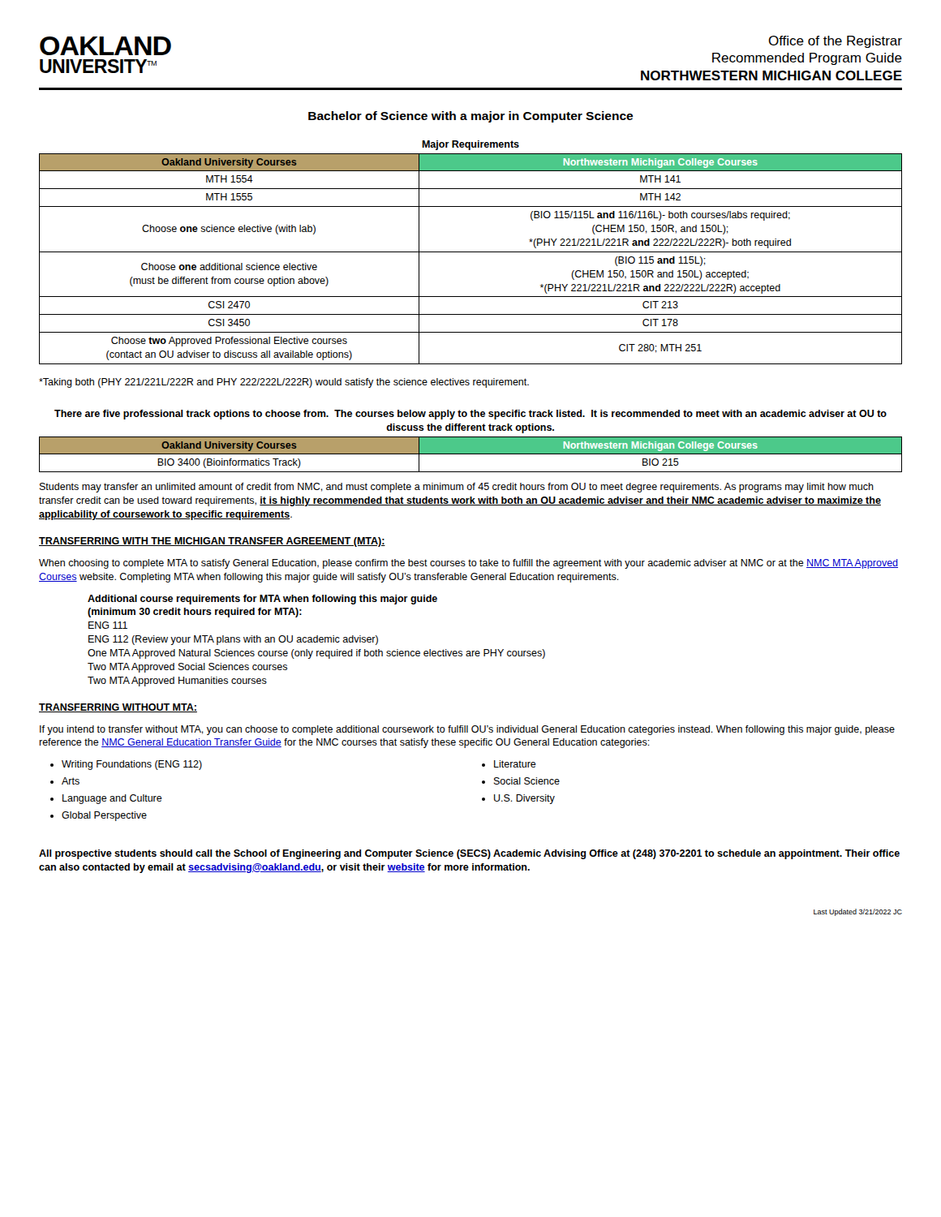OAKLAND
UNIVERSITYTM
Office of the Registrar
Recommended Program Guide
NORTHWESTERN MICHIGAN COLLEGE
Bachelor of Science with a major in Computer Science
Major Requirements
| Oakland University Courses | Northwestern Michigan College Courses |
| --- | --- |
| MTH 1554 | MTH 141 |
| MTH 1555 | MTH 142 |
| Choose one science elective (with lab) | (BIO 115/115L and 116/116L)- both courses/labs required; (CHEM 150, 150R, and 150L); *(PHY 221/221L/221R and 222/222L/222R)- both required |
| Choose one additional science elective (must be different from course option above) | (BIO 115 and 115L); (CHEM 150, 150R and 150L) accepted; *(PHY 221/221L/221R and 222/222L/222R) accepted |
| CSI 2470 | CIT 213 |
| CSI 3450 | CIT 178 |
| Choose two Approved Professional Elective courses (contact an OU adviser to discuss all available options) | CIT 280; MTH 251 |
*Taking both (PHY 221/221L/222R and PHY 222/222L/222R) would satisfy the science electives requirement.
There are five professional track options to choose from. The courses below apply to the specific track listed. It is recommended to meet with an academic adviser at OU to discuss the different track options.
| Oakland University Courses | Northwestern Michigan College Courses |
| --- | --- |
| BIO 3400 (Bioinformatics Track) | BIO 215 |
Students may transfer an unlimited amount of credit from NMC, and must complete a minimum of 45 credit hours from OU to meet degree requirements. As programs may limit how much transfer credit can be used toward requirements, it is highly recommended that students work with both an OU academic adviser and their NMC academic adviser to maximize the applicability of coursework to specific requirements.
TRANSFERRING WITH THE MICHIGAN TRANSFER AGREEMENT (MTA):
When choosing to complete MTA to satisfy General Education, please confirm the best courses to take to fulfill the agreement with your academic adviser at NMC or at the NMC MTA Approved Courses website. Completing MTA when following this major guide will satisfy OU’s transferable General Education requirements.
Additional course requirements for MTA when following this major guide
(minimum 30 credit hours required for MTA):
ENG 111
ENG 112 (Review your MTA plans with an OU academic adviser)
One MTA Approved Natural Sciences course (only required if both science electives are PHY courses)
Two MTA Approved Social Sciences courses
Two MTA Approved Humanities courses
TRANSFERRING WITHOUT MTA:
If you intend to transfer without MTA, you can choose to complete additional coursework to fulfill OU’s individual General Education categories instead. When following this major guide, please reference the NMC General Education Transfer Guide for the NMC courses that satisfy these specific OU General Education categories:
Writing Foundations (ENG 112)
Arts
Language and Culture
Global Perspective
Literature
Social Science
U.S. Diversity
All prospective students should call the School of Engineering and Computer Science (SECS) Academic Advising Office at (248) 370-2201 to schedule an appointment. Their office can also contacted by email at secsadvising@oakland.edu, or visit their website for more information.
Last Updated 3/21/2022 JC